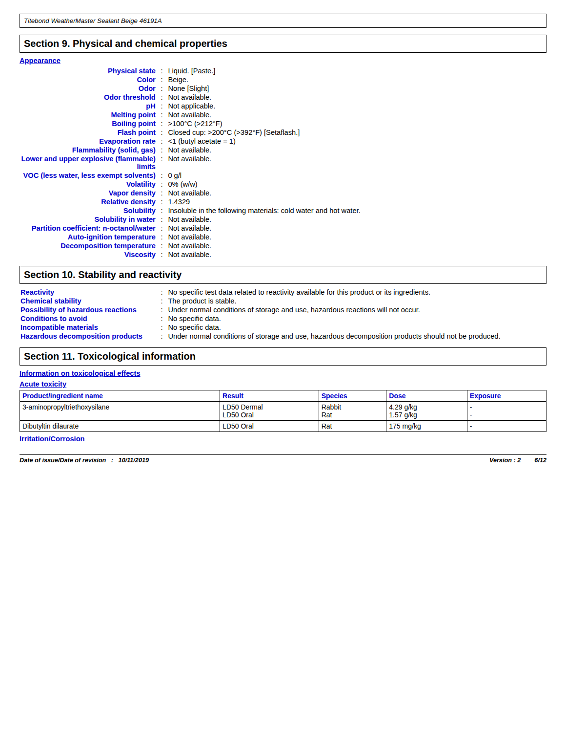Titebond WeatherMaster Sealant Beige 46191A
Section 9. Physical and chemical properties
Appearance
| Physical state | : | Liquid. [Paste.] |
| Color | : | Beige. |
| Odor | : | None [Slight] |
| Odor threshold | : | Not available. |
| pH | : | Not applicable. |
| Melting point | : | Not available. |
| Boiling point | : | >100°C (>212°F) |
| Flash point | : | Closed cup: >200°C (>392°F) [Setaflash.] |
| Evaporation rate | : | <1 (butyl acetate = 1) |
| Flammability (solid, gas) | : | Not available. |
| Lower and upper explosive (flammable) limits | : | Not available. |
| VOC (less water, less exempt solvents) | : | 0 g/l |
| Volatility | : | 0% (w/w) |
| Vapor density | : | Not available. |
| Relative density | : | 1.4329 |
| Solubility | : | Insoluble in the following materials: cold water and hot water. |
| Solubility in water | : | Not available. |
| Partition coefficient: n-octanol/water | : | Not available. |
| Auto-ignition temperature | : | Not available. |
| Decomposition temperature | : | Not available. |
| Viscosity | : | Not available. |
Section 10. Stability and reactivity
| Reactivity | : | No specific test data related to reactivity available for this product or its ingredients. |
| Chemical stability | : | The product is stable. |
| Possibility of hazardous reactions | : | Under normal conditions of storage and use, hazardous reactions will not occur. |
| Conditions to avoid | : | No specific data. |
| Incompatible materials | : | No specific data. |
| Hazardous decomposition products | : | Under normal conditions of storage and use, hazardous decomposition products should not be produced. |
Section 11. Toxicological information
Information on toxicological effects
Acute toxicity
| Product/ingredient name | Result | Species | Dose | Exposure |
| --- | --- | --- | --- | --- |
| 3-aminopropyltriethoxysilane | LD50 Dermal LD50 Oral | Rabbit Rat | 4.29 g/kg 1.57 g/kg | - - |
| Dibutyltin dilaurate | LD50 Oral | Rat | 175 mg/kg | - |
Irritation/Corrosion
Date of issue/Date of revision : 10/11/2019 Version : 2 6/12